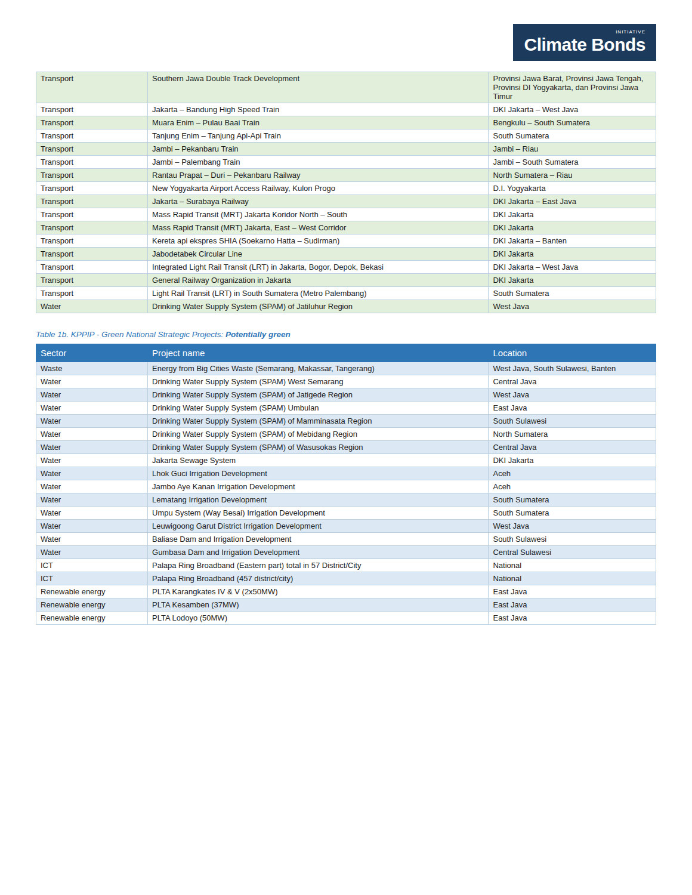INITIATIVE Climate Bonds
| Transport | Southern Jawa Double Track Development | Provinsi Jawa Barat, Provinsi Jawa Tengah, Provinsi DI Yogyakarta, dan Provinsi Jawa Timur |
| Transport | Jakarta – Bandung High Speed Train | DKI Jakarta – West Java |
| Transport | Muara Enim – Pulau Baai Train | Bengkulu – South Sumatera |
| Transport | Tanjung Enim – Tanjung Api-Api Train | South Sumatera |
| Transport | Jambi – Pekanbaru Train | Jambi – Riau |
| Transport | Jambi – Palembang Train | Jambi – South Sumatera |
| Transport | Rantau Prapat – Duri – Pekanbaru Railway | North Sumatera – Riau |
| Transport | New Yogyakarta Airport Access Railway, Kulon Progo | D.I. Yogyakarta |
| Transport | Jakarta – Surabaya Railway | DKI Jakarta – East Java |
| Transport | Mass Rapid Transit (MRT) Jakarta Koridor North – South | DKI Jakarta |
| Transport | Mass Rapid Transit (MRT) Jakarta, East – West Corridor | DKI Jakarta |
| Transport | Kereta api ekspres SHIA (Soekarno Hatta – Sudirman) | DKI Jakarta – Banten |
| Transport | Jabodetabek Circular Line | DKI Jakarta |
| Transport | Integrated Light Rail Transit (LRT) in Jakarta, Bogor, Depok, Bekasi | DKI Jakarta – West Java |
| Transport | General Railway Organization in Jakarta | DKI Jakarta |
| Transport | Light Rail Transit (LRT) in South Sumatera (Metro Palembang) | South Sumatera |
| Water | Drinking Water Supply System (SPAM) of Jatiluhur Region | West Java |
Table 1b. KPPIP - Green National Strategic Projects: Potentially green
| Sector | Project name | Location |
| --- | --- | --- |
| Waste | Energy from Big Cities Waste (Semarang, Makassar, Tangerang) | West Java, South Sulawesi, Banten |
| Water | Drinking Water Supply System (SPAM) West Semarang | Central Java |
| Water | Drinking Water Supply System (SPAM) of Jatigede Region | West Java |
| Water | Drinking Water Supply System (SPAM) Umbulan | East Java |
| Water | Drinking Water Supply System (SPAM) of Mamminasata Region | South Sulawesi |
| Water | Drinking Water Supply System (SPAM) of Mebidang Region | North Sumatera |
| Water | Drinking Water Supply System (SPAM) of Wasusokas Region | Central Java |
| Water | Jakarta Sewage System | DKI Jakarta |
| Water | Lhok Guci Irrigation Development | Aceh |
| Water | Jambo Aye Kanan Irrigation Development | Aceh |
| Water | Lematang Irrigation Development | South Sumatera |
| Water | Umpu System (Way Besai) Irrigation Development | South Sumatera |
| Water | Leuwigoong Garut District Irrigation Development | West Java |
| Water | Baliase Dam and Irrigation Development | South Sulawesi |
| Water | Gumbasa Dam and Irrigation Development | Central Sulawesi |
| ICT | Palapa Ring Broadband (Eastern part) total in 57 District/City | National |
| ICT | Palapa Ring Broadband (457 district/city) | National |
| Renewable energy | PLTA Karangkates IV & V (2x50MW) | East Java |
| Renewable energy | PLTA Kesamben (37MW) | East Java |
| Renewable energy | PLTA Lodoyo (50MW) | East Java |